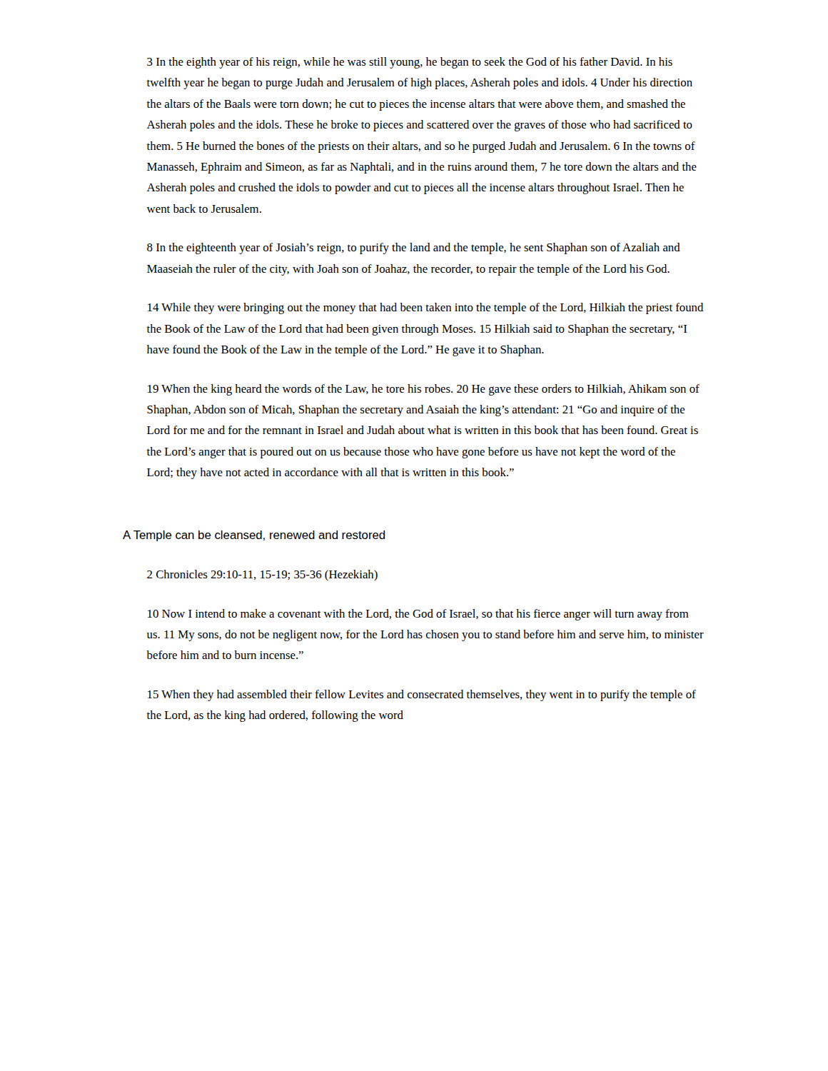3 In the eighth year of his reign, while he was still young, he began to seek the God of his father David. In his twelfth year he began to purge Judah and Jerusalem of high places, Asherah poles and idols. 4 Under his direction the altars of the Baals were torn down; he cut to pieces the incense altars that were above them, and smashed the Asherah poles and the idols. These he broke to pieces and scattered over the graves of those who had sacrificed to them. 5 He burned the bones of the priests on their altars, and so he purged Judah and Jerusalem. 6 In the towns of Manasseh, Ephraim and Simeon, as far as Naphtali, and in the ruins around them, 7 he tore down the altars and the Asherah poles and crushed the idols to powder and cut to pieces all the incense altars throughout Israel. Then he went back to Jerusalem.
8 In the eighteenth year of Josiah’s reign, to purify the land and the temple, he sent Shaphan son of Azaliah and Maaseiah the ruler of the city, with Joah son of Joahaz, the recorder, to repair the temple of the Lord his God.
14 While they were bringing out the money that had been taken into the temple of the Lord, Hilkiah the priest found the Book of the Law of the Lord that had been given through Moses. 15 Hilkiah said to Shaphan the secretary, “I have found the Book of the Law in the temple of the Lord.” He gave it to Shaphan.
19 When the king heard the words of the Law, he tore his robes. 20 He gave these orders to Hilkiah, Ahikam son of Shaphan, Abdon son of Micah, Shaphan the secretary and Asaiah the king’s attendant: 21 “Go and inquire of the Lord for me and for the remnant in Israel and Judah about what is written in this book that has been found. Great is the Lord’s anger that is poured out on us because those who have gone before us have not kept the word of the Lord; they have not acted in accordance with all that is written in this book.”
A Temple can be cleansed, renewed and restored
2 Chronicles 29:10-11, 15-19; 35-36 (Hezekiah)
10 Now I intend to make a covenant with the Lord, the God of Israel, so that his fierce anger will turn away from us. 11 My sons, do not be negligent now, for the Lord has chosen you to stand before him and serve him, to minister before him and to burn incense.”
15 When they had assembled their fellow Levites and consecrated themselves, they went in to purify the temple of the Lord, as the king had ordered, following the word